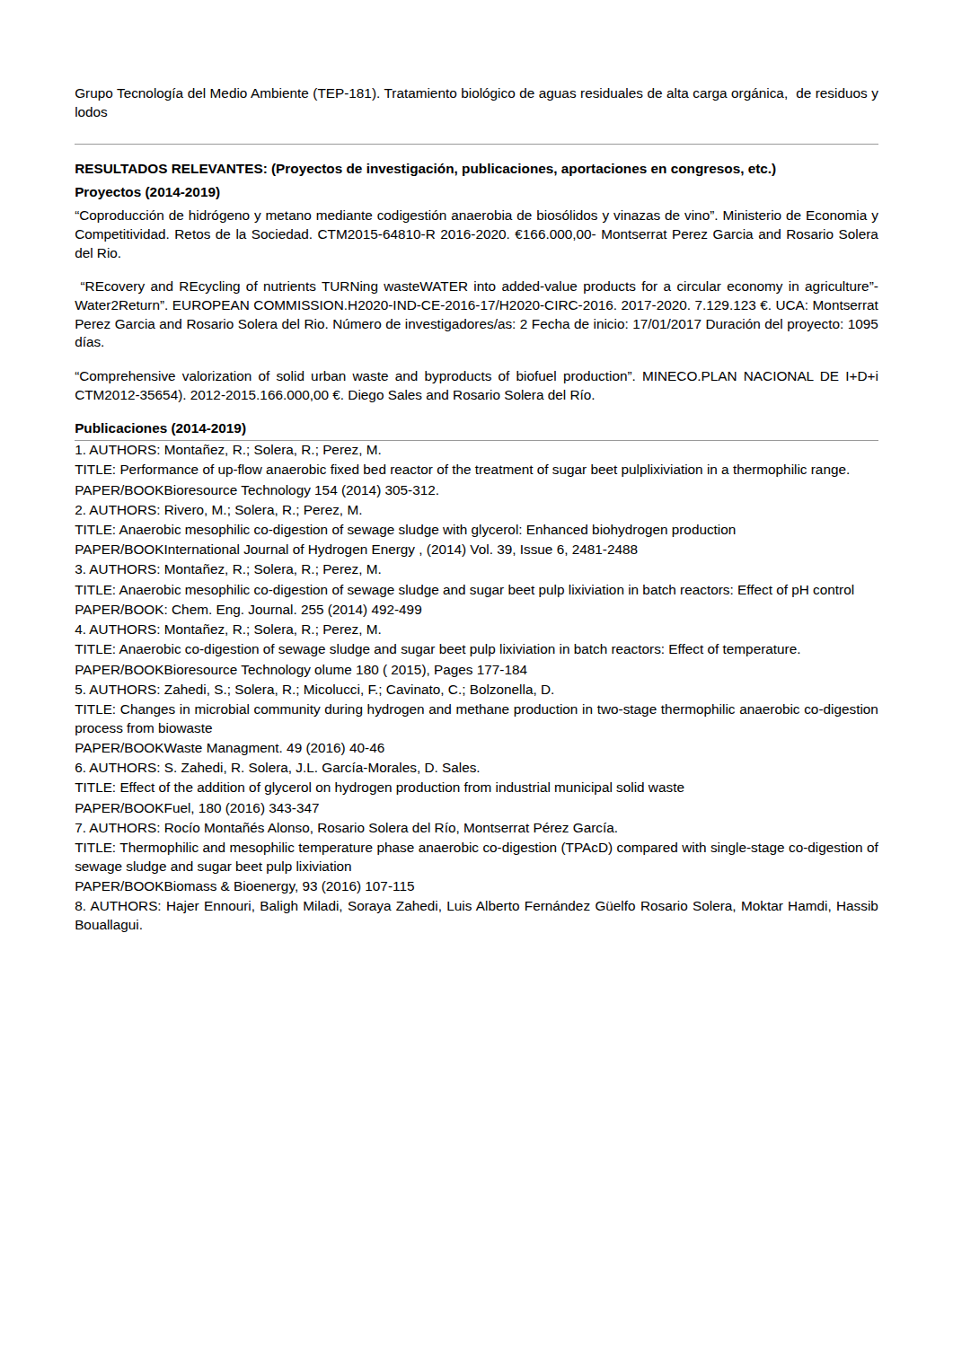Grupo Tecnología del Medio Ambiente (TEP-181). Tratamiento biológico de aguas residuales de alta carga orgánica, de residuos y lodos
RESULTADOS RELEVANTES: (Proyectos de investigación, publicaciones, aportaciones en congresos, etc.)
Proyectos (2014-2019)
“Coproducción de hidrógeno y metano mediante codigestión anaerobia de biosólidos y vinazas de vino”. Ministerio de Economia y Competitividad. Retos de la Sociedad. CTM2015-64810-R 2016-2020. €166.000,00- Montserrat Perez Garcia and Rosario Solera del Rio.
“REcovery and REcycling of nutrients TURNing wasteWATER into added-value products for a circular economy in agriculture”- Water2Return”. EUROPEAN COMMISSION.H2020-IND-CE-2016-17/H2020-CIRC-2016. 2017-2020. 7.129.123 €. UCA: Montserrat Perez Garcia and Rosario Solera del Rio. Número de investigadores/as: 2 Fecha de inicio: 17/01/2017 Duración del proyecto: 1095 días.
“Comprehensive valorization of solid urban waste and byproducts of biofuel production”. MINECO.PLAN NACIONAL DE I+D+i CTM2012-35654). 2012-2015.166.000,00 €. Diego Sales and Rosario Solera del Río.
Publicaciones (2014-2019)
1. AUTHORS: Montañez, R.; Solera, R.; Perez, M.
TITLE: Performance of up-flow anaerobic fixed bed reactor of the treatment of sugar beet pulplixiviation in a thermophilic range.
PAPER/BOOKBioresource Technology 154 (2014) 305-312.
2. AUTHORS: Rivero, M.; Solera, R.; Perez, M.
TITLE: Anaerobic mesophilic co-digestion of sewage sludge with glycerol: Enhanced biohydrogen production
PAPER/BOOKInternational Journal of Hydrogen Energy , (2014) Vol. 39, Issue 6, 2481-2488
3. AUTHORS: Montañez, R.; Solera, R.; Perez, M.
TITLE: Anaerobic mesophilic co-digestion of sewage sludge and sugar beet pulp lixiviation in batch reactors: Effect of pH control
PAPER/BOOK: Chem. Eng. Journal. 255 (2014) 492-499
4. AUTHORS: Montañez, R.; Solera, R.; Perez, M.
TITLE: Anaerobic co-digestion of sewage sludge and sugar beet pulp lixiviation in batch reactors: Effect of temperature.
PAPER/BOOKBioresource Technology olume 180 ( 2015), Pages 177-184
5. AUTHORS: Zahedi, S.; Solera, R.; Micolucci, F.; Cavinato, C.; Bolzonella, D.
TITLE: Changes in microbial community during hydrogen and methane production in two-stage thermophilic anaerobic co-digestion process from biowaste
PAPER/BOOKWaste Managment. 49 (2016) 40-46
6. AUTHORS: S. Zahedi, R. Solera, J.L. García-Morales, D. Sales.
TITLE: Effect of the addition of glycerol on hydrogen production from industrial municipal solid waste
PAPER/BOOKFuel, 180 (2016) 343-347
7. AUTHORS: Rocío Montañés Alonso, Rosario Solera del Río, Montserrat Pérez García.
TITLE: Thermophilic and mesophilic temperature phase anaerobic co-digestion (TPAcD) compared with single-stage co-digestion of sewage sludge and sugar beet pulp lixiviation
PAPER/BOOKBiomass & Bioenergy, 93 (2016) 107-115
8. AUTHORS: Hajer Ennouri, Baligh Miladi, Soraya Zahedi, Luis Alberto Fernández Güelfo Rosario Solera, Moktar Hamdi, Hassib Bouallagui.